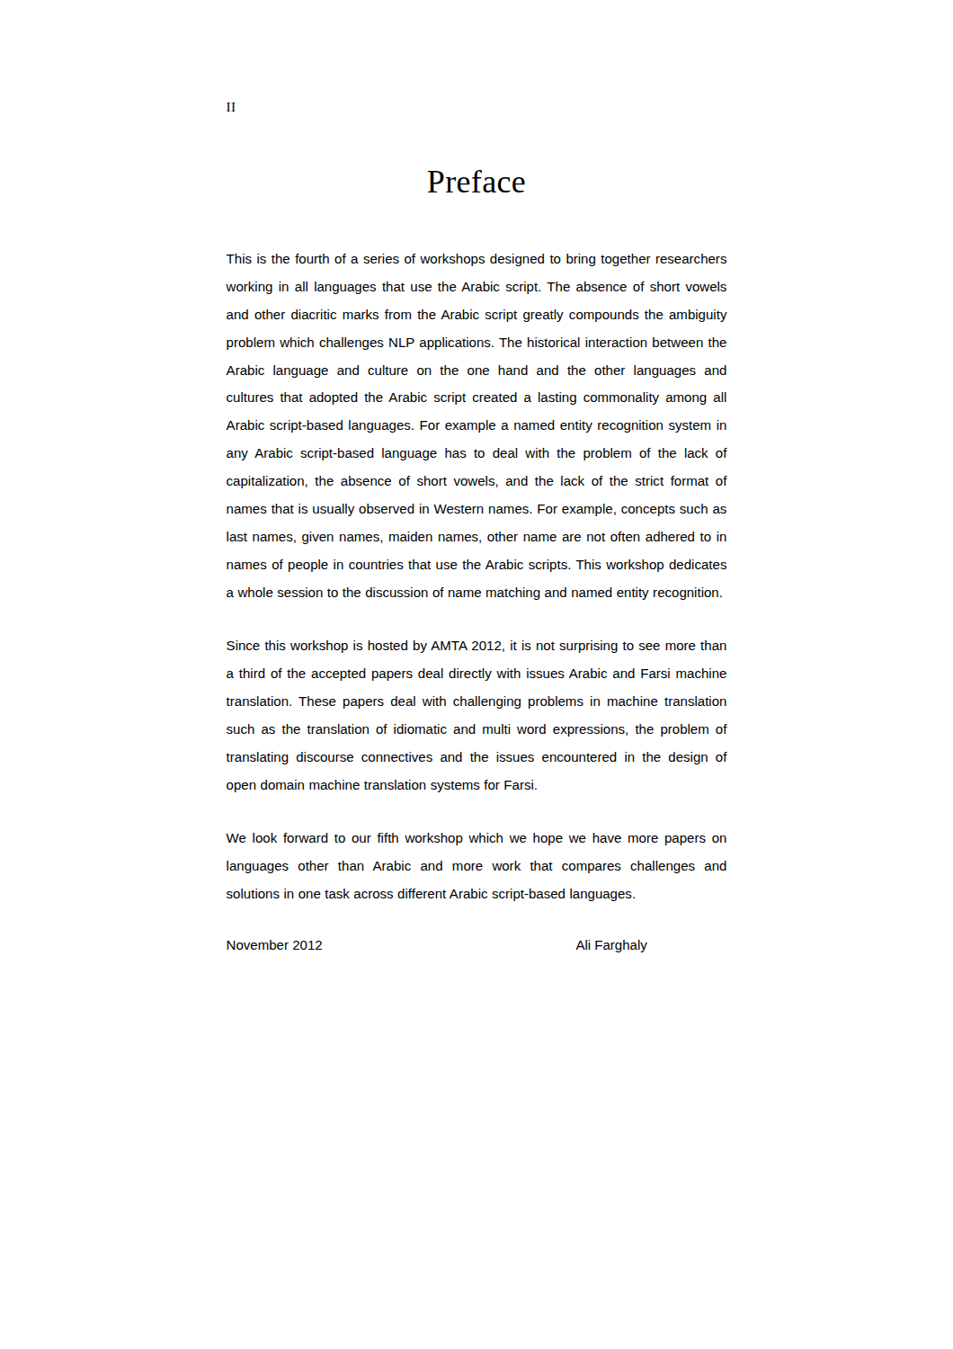II
Preface
This is the fourth of a series of workshops designed to bring together researchers working in all languages that use the Arabic script. The absence of short vowels and other diacritic marks from the Arabic script greatly compounds the ambiguity problem which challenges NLP applications. The historical interaction between the Arabic language and culture on the one hand and the other languages and cultures that adopted the Arabic script created a lasting commonality among all Arabic script-based languages. For example a named entity recognition system in any Arabic script-based language has to deal with the problem of the lack of capitalization, the absence of short vowels, and the lack of the strict format of names that is usually observed in Western names. For example, concepts such as last names, given names, maiden names, other name are not often adhered to in names of people in countries that use the Arabic scripts. This workshop dedicates a whole session to the discussion of name matching and named entity recognition.
Since this workshop is hosted by AMTA 2012, it is not surprising to see more than a third of the accepted papers deal directly with issues Arabic and Farsi machine translation. These papers deal with challenging problems in machine translation such as the translation of idiomatic and multi word expressions, the problem of translating discourse connectives and the issues encountered in the design of open domain machine translation systems for Farsi.
We look forward to our fifth workshop which we hope we have more papers on languages other than Arabic and more work that compares challenges and solutions in one task across different Arabic script-based languages.
November 2012 Ali Farghaly